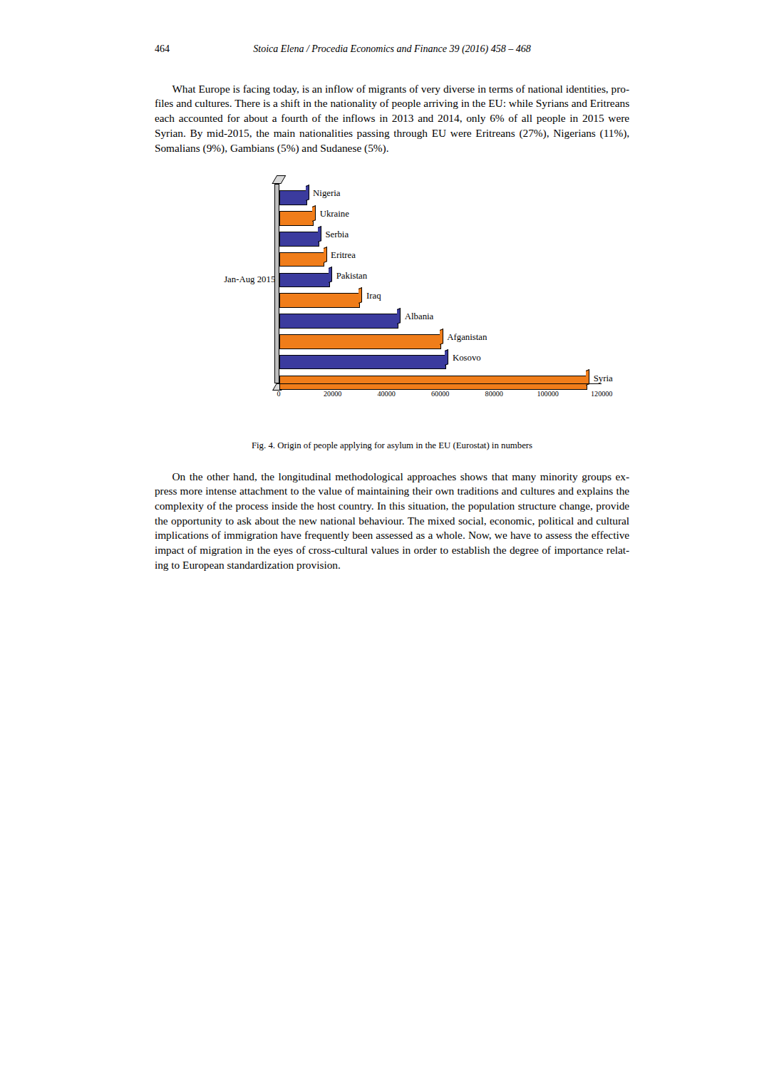464
Stoica Elena / Procedia Economics and Finance 39 (2016) 458 – 468
What Europe is facing today, is an inflow of migrants of very diverse in terms of national identities, profiles and cultures. There is a shift in the nationality of people arriving in the EU: while Syrians and Eritreans each accounted for about a fourth of the inflows in 2013 and 2014, only 6% of all people in 2015 were Syrian. By mid-2015, the main nationalities passing through EU were Eritreans (27%), Nigerians (11%), Somalians (9%), Gambians (5%) and Sudanese (5%).
Nigeria
Ukraine
Serbia
Eritrea
Pakistan
Iraq
Albania
Afganistan
Kosovo
Syria
Jan-Aug 2015
0 20000 40000 60000 80000 100000 120000
Fig. 4. Origin of people applying for asylum in the EU (Eurostat) in numbers
On the other hand, the longitudinal methodological approaches shows that many minority groups express more intense attachment to the value of maintaining their own traditions and cultures and explains the complexity of the process inside the host country. In this situation, the population structure change, provide the opportunity to ask about the new national behaviour. The mixed social, economic, political and cultural implications of immigration have frequently been assessed as a whole. Now, we have to assess the effective impact of migration in the eyes of cross-cultural values in order to establish the degree of importance relating to European standardization provision.